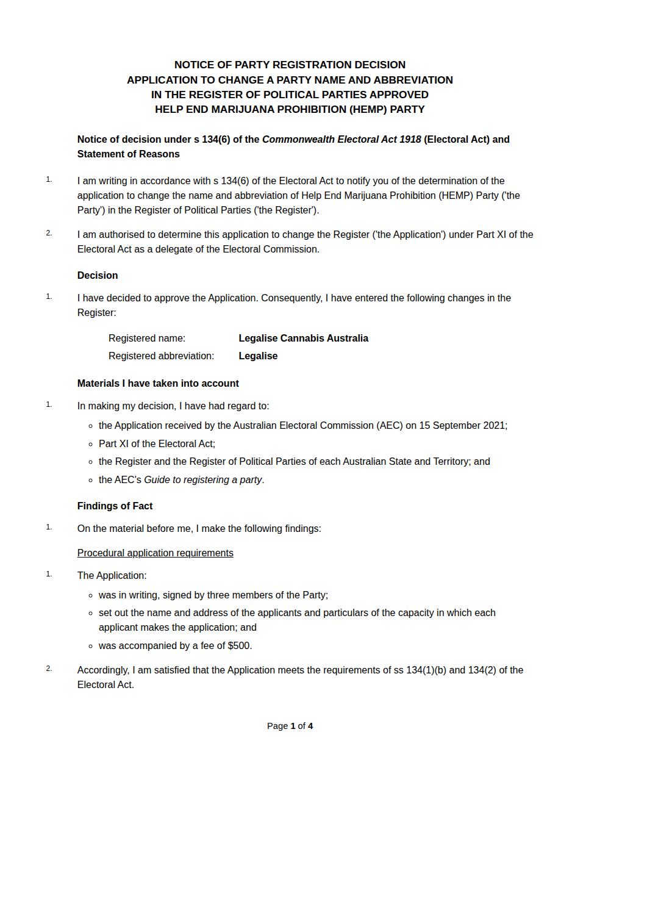NOTICE OF PARTY REGISTRATION DECISION
APPLICATION TO CHANGE A PARTY NAME AND ABBREVIATION
IN THE REGISTER OF POLITICAL PARTIES APPROVED
HELP END MARIJUANA PROHIBITION (HEMP) PARTY
Notice of decision under s 134(6) of the Commonwealth Electoral Act 1918 (Electoral Act) and Statement of Reasons
I am writing in accordance with s 134(6) of the Electoral Act to notify you of the determination of the application to change the name and abbreviation of Help End Marijuana Prohibition (HEMP) Party ('the Party') in the Register of Political Parties ('the Register').
I am authorised to determine this application to change the Register ('the Application') under Part XI of the Electoral Act as a delegate of the Electoral Commission.
Decision
I have decided to approve the Application. Consequently, I have entered the following changes in the Register:
| Registered name: | Legalise Cannabis Australia |
| Registered abbreviation: | Legalise |
Materials I have taken into account
In making my decision, I have had regard to:
the Application received by the Australian Electoral Commission (AEC) on 15 September 2021;
Part XI of the Electoral Act;
the Register and the Register of Political Parties of each Australian State and Territory; and
the AEC's Guide to registering a party.
Findings of Fact
On the material before me, I make the following findings:
Procedural application requirements
The Application:
was in writing, signed by three members of the Party;
set out the name and address of the applicants and particulars of the capacity in which each applicant makes the application; and
was accompanied by a fee of $500.
Accordingly, I am satisfied that the Application meets the requirements of ss 134(1)(b) and 134(2) of the Electoral Act.
Page 1 of 4